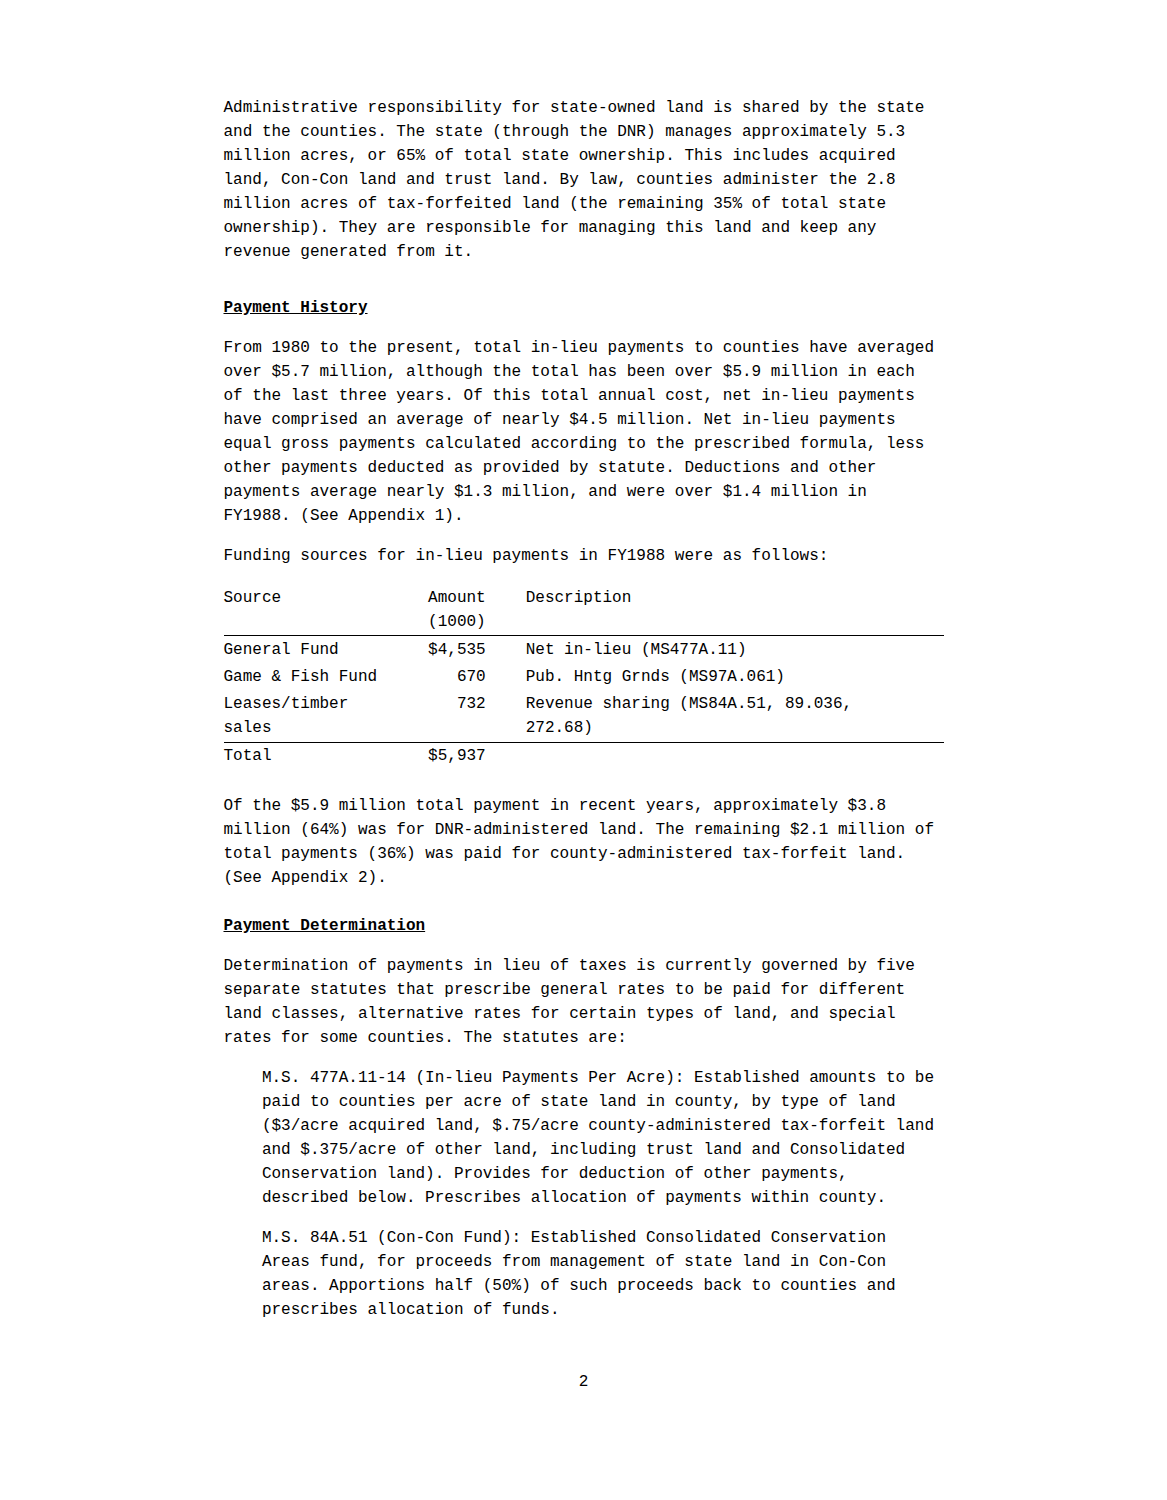Administrative responsibility for state-owned land is shared by the state and the counties. The state (through the DNR) manages approximately 5.3 million acres, or 65% of total state ownership. This includes acquired land, Con-Con land and trust land. By law, counties administer the 2.8 million acres of tax-forfeited land (the remaining 35% of total state ownership). They are responsible for managing this land and keep any revenue generated from it.
Payment History
From 1980 to the present, total in-lieu payments to counties have averaged over $5.7 million, although the total has been over $5.9 million in each of the last three years. Of this total annual cost, net in-lieu payments have comprised an average of nearly $4.5 million. Net in-lieu payments equal gross payments calculated according to the prescribed formula, less other payments deducted as provided by statute. Deductions and other payments average nearly $1.3 million, and were over $1.4 million in FY1988. (See Appendix 1).
Funding sources for in-lieu payments in FY1988 were as follows:
| Source | Amount (1000) | Description |
| --- | --- | --- |
| General Fund | $4,535 | Net in-lieu (MS477A.11) |
| Game & Fish Fund | 670 | Pub. Hntg Grnds (MS97A.061) |
| Leases/timber sales | 732 | Revenue sharing (MS84A.51, 89.036, 272.68) |
| Total | $5,937 | |
Of the $5.9 million total payment in recent years, approximately $3.8 million (64%) was for DNR-administered land. The remaining $2.1 million of total payments (36%) was paid for county-administered tax-forfeit land. (See Appendix 2).
Payment Determination
Determination of payments in lieu of taxes is currently governed by five separate statutes that prescribe general rates to be paid for different land classes, alternative rates for certain types of land, and special rates for some counties. The statutes are:
M.S. 477A.11-14 (In-lieu Payments Per Acre): Established amounts to be paid to counties per acre of state land in county, by type of land ($3/acre acquired land, $.75/acre county-administered tax-forfeit land and $.375/acre of other land, including trust land and Consolidated Conservation land). Provides for deduction of other payments, described below. Prescribes allocation of payments within county.
M.S. 84A.51 (Con-Con Fund): Established Consolidated Conservation Areas fund, for proceeds from management of state land in Con-Con areas. Apportions half (50%) of such proceeds back to counties and prescribes allocation of funds.
2